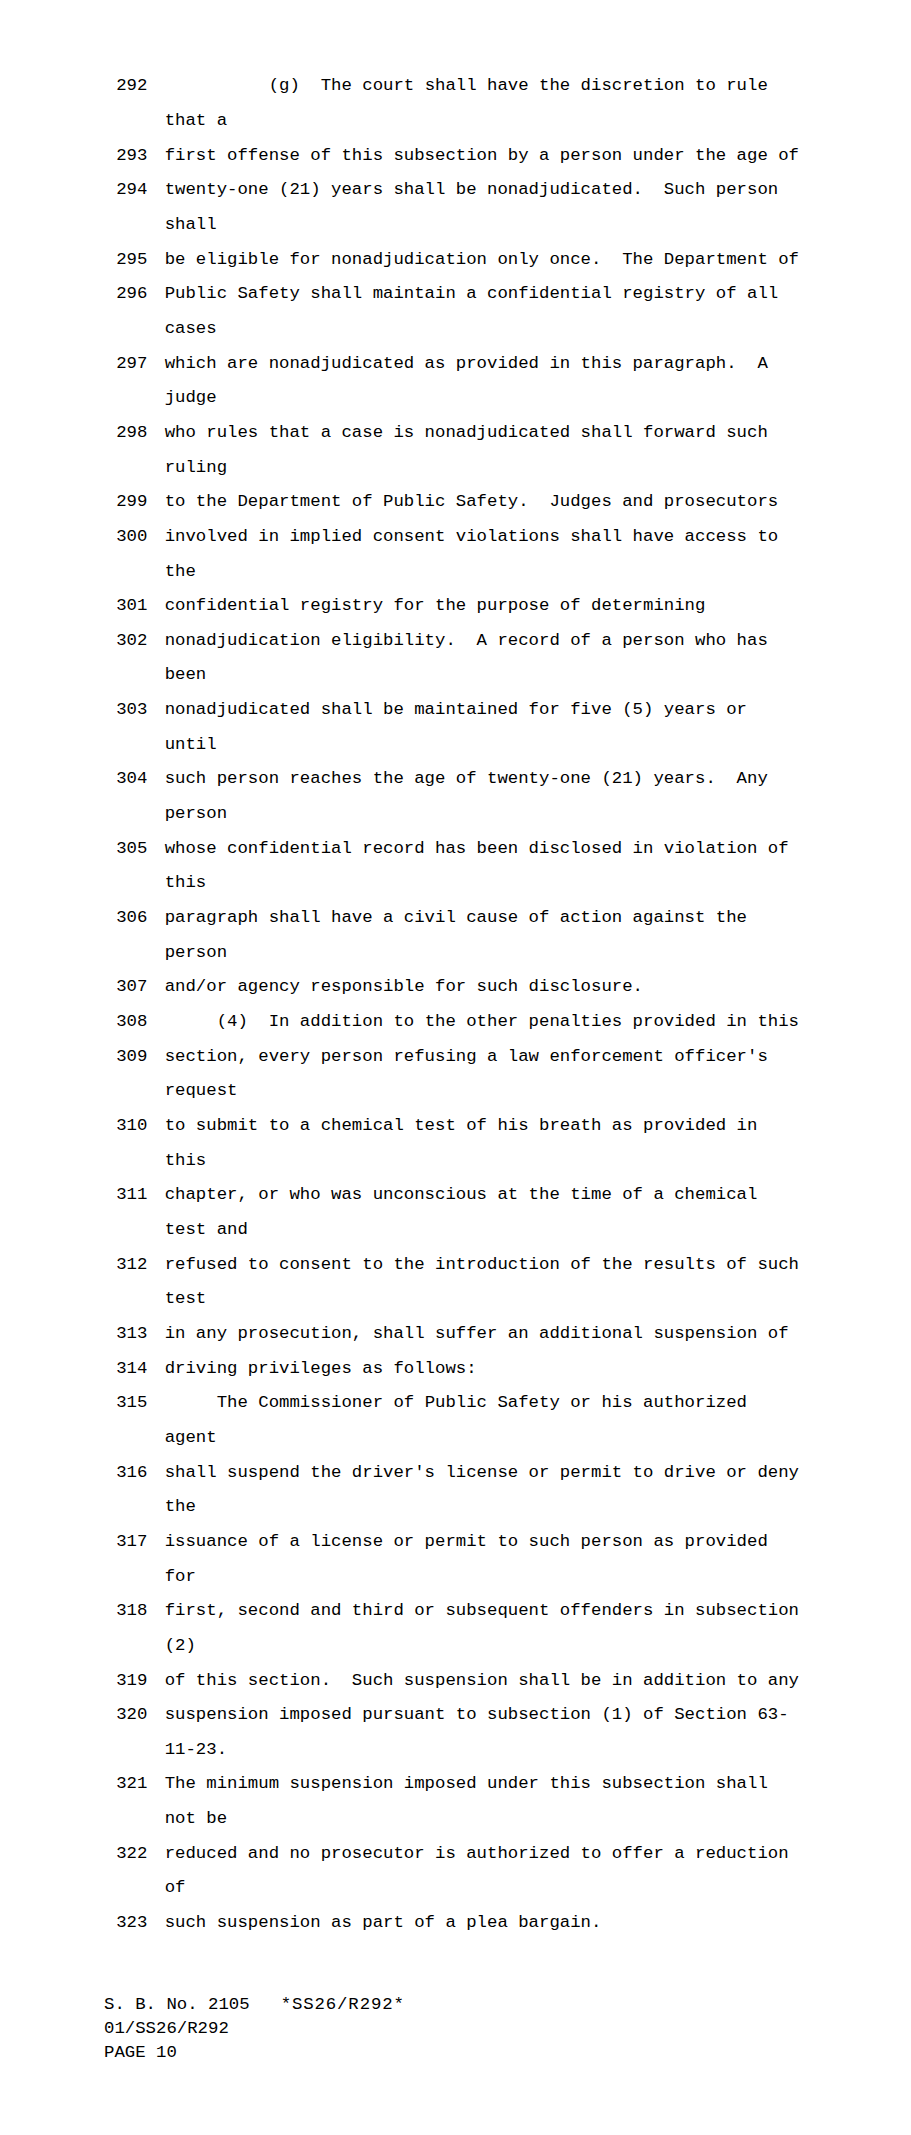(g) The court shall have the discretion to rule that a
first offense of this subsection by a person under the age of
twenty-one (21) years shall be nonadjudicated. Such person shall
be eligible for nonadjudication only once. The Department of
Public Safety shall maintain a confidential registry of all cases
which are nonadjudicated as provided in this paragraph. A judge
who rules that a case is nonadjudicated shall forward such ruling
to the Department of Public Safety. Judges and prosecutors
involved in implied consent violations shall have access to the
confidential registry for the purpose of determining
nonadjudication eligibility. A record of a person who has been
nonadjudicated shall be maintained for five (5) years or until
such person reaches the age of twenty-one (21) years. Any person
whose confidential record has been disclosed in violation of this
paragraph shall have a civil cause of action against the person
and/or agency responsible for such disclosure.
(4) In addition to the other penalties provided in this
section, every person refusing a law enforcement officer's request
to submit to a chemical test of his breath as provided in this
chapter, or who was unconscious at the time of a chemical test and
refused to consent to the introduction of the results of such test
in any prosecution, shall suffer an additional suspension of
driving privileges as follows:
The Commissioner of Public Safety or his authorized agent
shall suspend the driver's license or permit to drive or deny the
issuance of a license or permit to such person as provided for
first, second and third or subsequent offenders in subsection (2)
of this section. Such suspension shall be in addition to any
suspension imposed pursuant to subsection (1) of Section 63-11-23.
The minimum suspension imposed under this subsection shall not be
reduced and no prosecutor is authorized to offer a reduction of
such suspension as part of a plea bargain.
S. B. No. 2105 *SS26/R292*
01/SS26/R292
PAGE 10